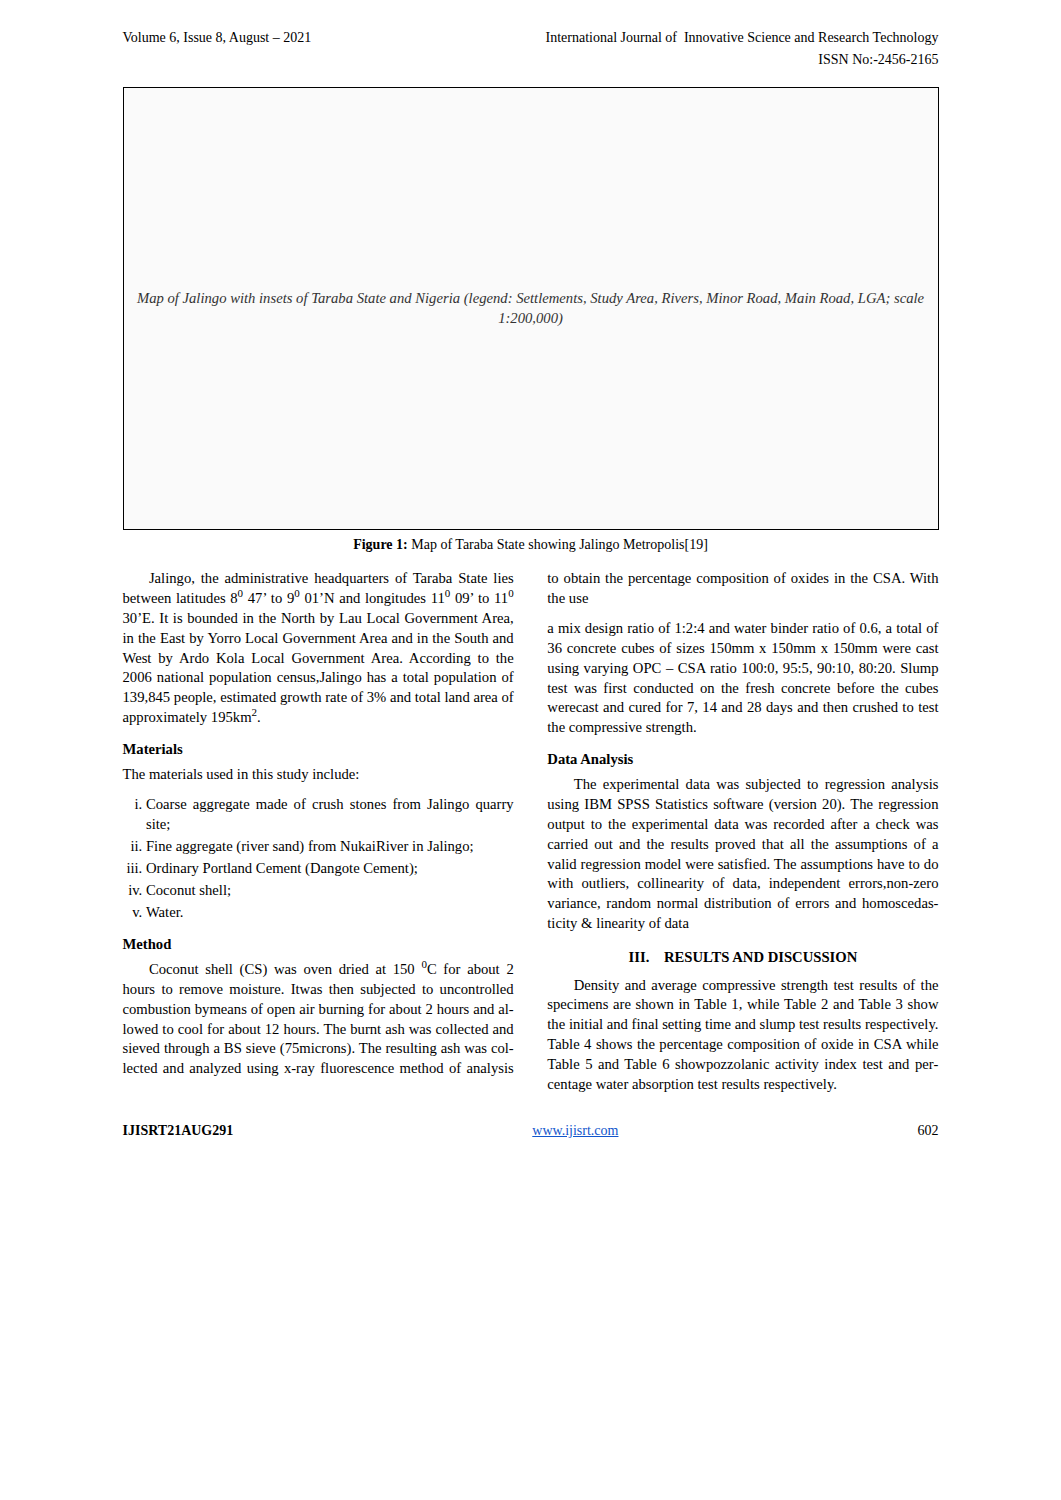Volume 6, Issue 8, August – 2021
International Journal of Innovative Science and Research Technology
ISSN No:-2456-2165
Map of Jalingo with insets of Taraba State and Nigeria (legend: Settlements, Study Area, Rivers, Minor Road, Main Road, LGA; scale 1:200,000)
Figure 1: Map of Taraba State showing Jalingo Metropolis[19]
Jalingo, the administrative headquarters of Taraba State lies between latitudes 80 47’ to 90 01’N and longitudes 110 09’ to 110 30’E. It is bounded in the North by Lau Local Government Area, in the East by Yorro Local Government Area and in the South and West by Ardo Kola Local Government Area. According to the 2006 national population census,Jalingo has a total population of 139,845 people, estimated growth rate of 3% and total land area of approximately 195km2.
Materials
The materials used in this study include:
Coarse aggregate made of crush stones from Jalingo quarry site;
Fine aggregate (river sand) from NukaiRiver in Jalingo;
Ordinary Portland Cement (Dangote Cement);
Coconut shell;
Water.
Method
Coconut shell (CS) was oven dried at 150 0C for about 2 hours to remove moisture. Itwas then subjected to uncontrolled combustion bymeans of open air burning for about 2 hours and allowed to cool for about 12 hours. The burnt ash was collected and sieved through a BS sieve (75microns). The resulting ash was collected and analyzed using x-ray fluorescence method of analysis to obtain the percentage composition of oxides in the CSA. With the use
a mix design ratio of 1:2:4 and water binder ratio of 0.6, a total of 36 concrete cubes of sizes 150mm x 150mm x 150mm were cast using varying OPC – CSA ratio 100:0, 95:5, 90:10, 80:20. Slump test was first conducted on the fresh concrete before the cubes werecast and cured for 7, 14 and 28 days and then crushed to test the compressive strength.
Data Analysis
The experimental data was subjected to regression analysis using IBM SPSS Statistics software (version 20). The regression output to the experimental data was recorded after a check was carried out and the results proved that all the assumptions of a valid regression model were satisfied. The assumptions have to do with outliers, collinearity of data, independent errors,non-zero variance, random normal distribution of errors and homoscedasticity & linearity of data
III. RESULTS AND DISCUSSION
Density and average compressive strength test results of the specimens are shown in Table 1, while Table 2 and Table 3 show the initial and final setting time and slump test results respectively. Table 4 shows the percentage composition of oxide in CSA while Table 5 and Table 6 showpozzolanic activity index test and percentage water absorption test results respectively.
IJISRT21AUG291
www.ijisrt.com
602